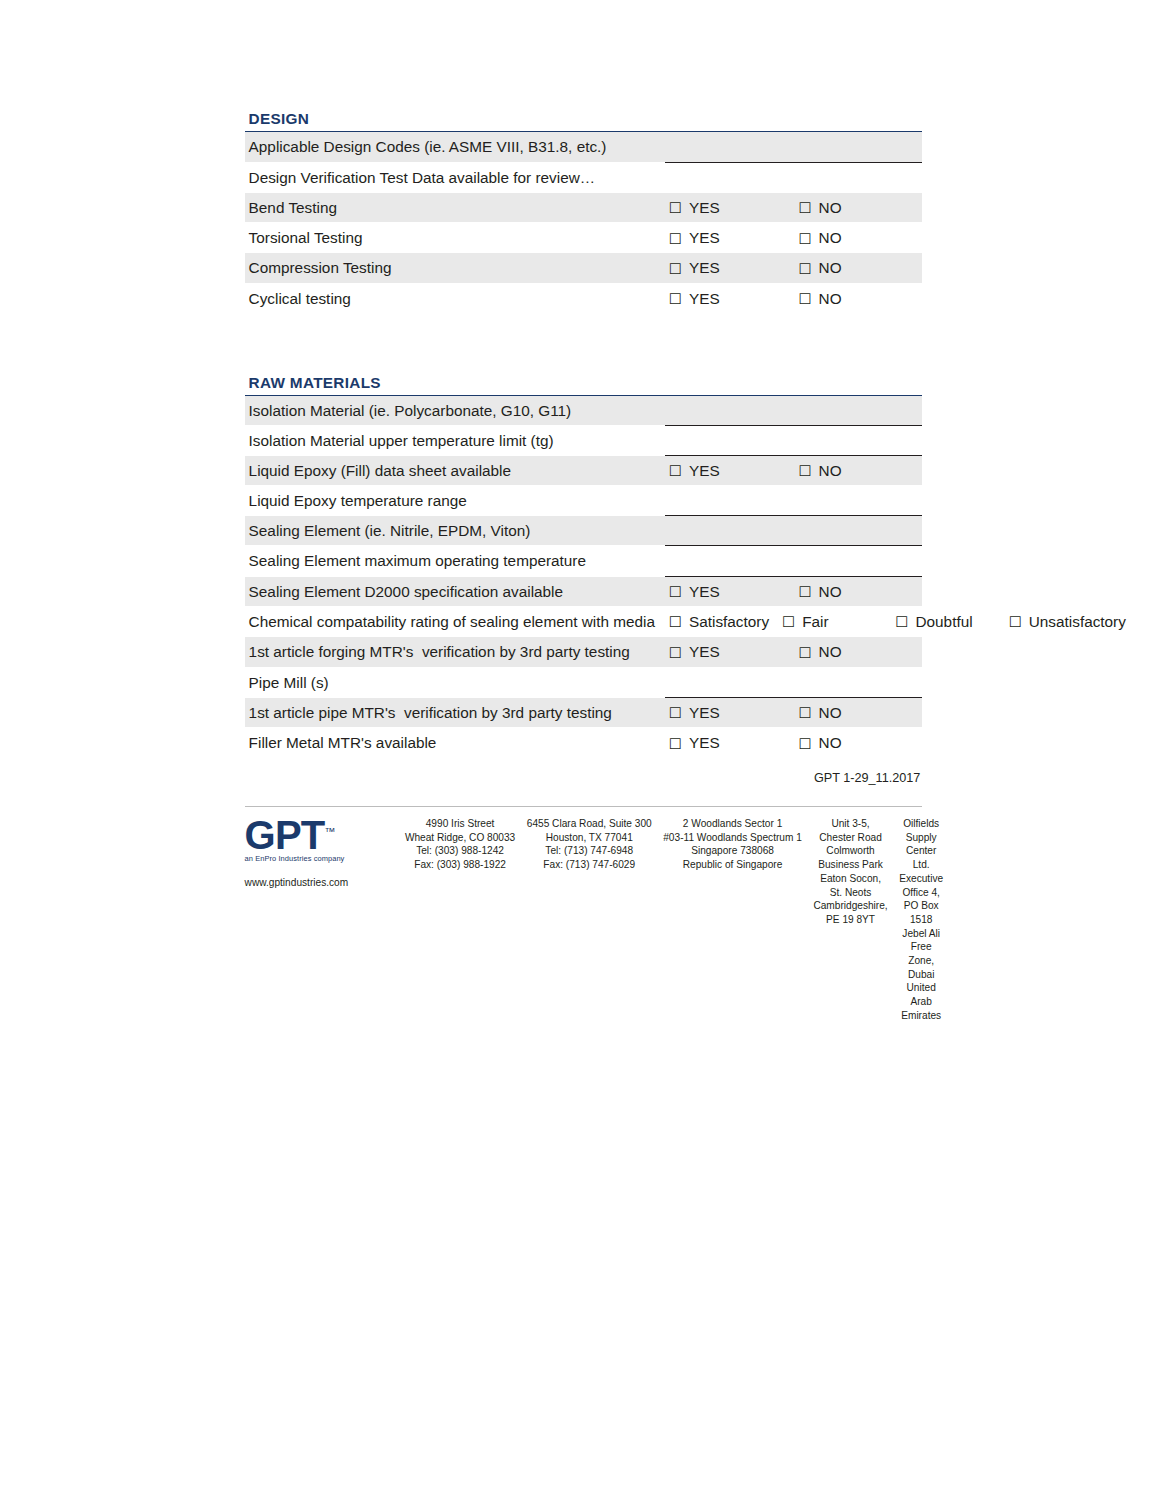Design
| Applicable Design Codes (ie. ASME VIII, B31.8, etc.) | |
| Design Verification Test Data available for review… | |
| Bend Testing | ☐ YES ☐ NO |
| Torsional Testing | ☐ YES ☐ NO |
| Compression Testing | ☐ YES ☐ NO |
| Cyclical testing | ☐ YES ☐ NO |
Raw Materials
| Isolation Material (ie. Polycarbonate, G10, G11) | |
| Isolation Material upper temperature limit (tg) | |
| Liquid Epoxy (Fill) data sheet available | ☐ YES ☐ NO |
| Liquid Epoxy temperature range | |
| Sealing Element (ie. Nitrile, EPDM, Viton) | |
| Sealing Element maximum operating temperature | |
| Sealing Element D2000 specification available | ☐ YES ☐ NO |
| Chemical compatability rating of sealing element with media | ☐ Satisfactory ☐ Fair ☐ Doubtful ☐ Unsatisfactory |
| 1st article forging MTR's verification by 3rd party testing | ☐ YES ☐ NO |
| Pipe Mill (s) | |
| 1st article pipe MTR's verification by 3rd party testing | ☐ YES ☐ NO |
| Filler Metal MTR's available | ☐ YES ☐ NO |
GPT 1-29_11.2017
GPT™
an EnPro Industries company
www.gptindustries.com
4990 Iris Street
Wheat Ridge, CO 80033
Tel: (303) 988-1242
Fax: (303) 988-1922
6455 Clara Road, Suite 300
Houston, TX 77041
Tel: (713) 747-6948
Fax: (713) 747-6029
2 Woodlands Sector 1
#03-11 Woodlands Spectrum 1
Singapore 738068
Republic of Singapore
Unit 3-5, Chester Road
Colmworth Business Park
Eaton Socon, St. Neots
Cambridgeshire, PE 19 8YT
Oilfields Supply Center Ltd.
Executive Office 4, PO Box 1518
Jebel Ali Free Zone, Dubai
United Arab Emirates